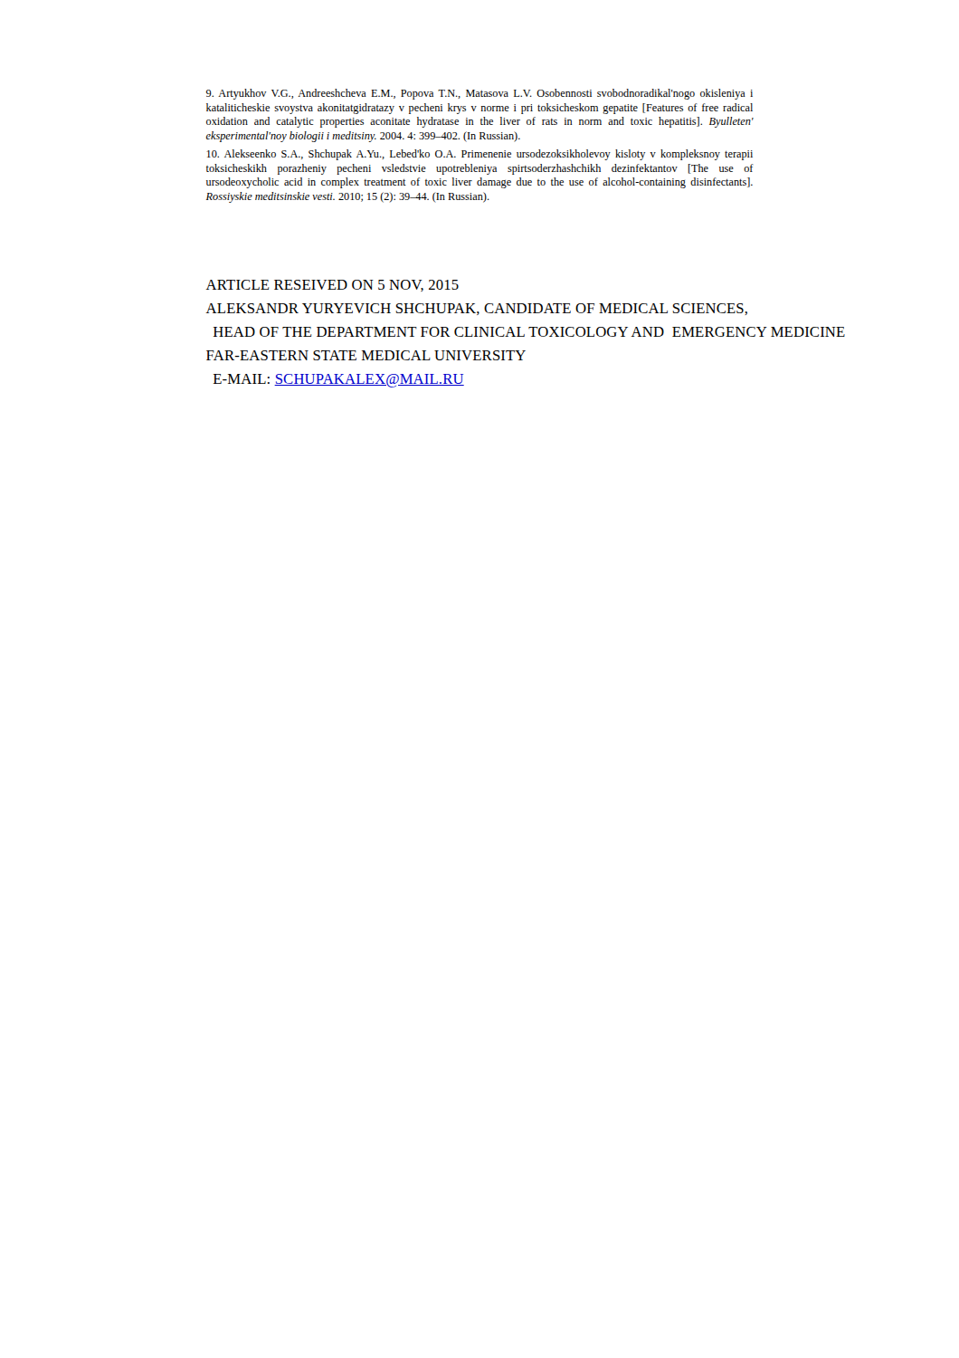9. Artyukhov V.G., Andreeshcheva E.M., Popova T.N., Matasova L.V. Osobennosti svobodnoradikal'nogo okisleniya i kataliticheskie svoystva akonitatgidratazy v pecheni krys v norme i pri toksicheskom gepatite [Features of free radical oxidation and catalytic properties aconitate hydratase in the liver of rats in norm and toxic hepatitis]. Byulleten' eksperimental'noy biologii i meditsiny. 2004. 4: 399–402. (In Russian).
10. Alekseenko S.A., Shchupak A.Yu., Lebed'ko O.A. Primenenie ursodezoksikholevoy kisloty v kompleksnoy terapii toksicheskikh porazheniy pecheni vsledstvie upotrebleniya spirtsoderzhashchikh dezinfektantov [The use of ursodeoxycholic acid in complex treatment of toxic liver damage due to the use of alcohol-containing disinfectants]. Rossiyskie meditsinskie vesti. 2010; 15 (2): 39–44. (In Russian).
ARTICLE RESEIVED ON 5 NOV, 2015
ALEKSANDR YURYEVICH SHCHUPAK, CANDIDATE OF MEDICAL SCIENCES,
HEAD OF THE DEPARTMENT FOR CLINICAL TOXICOLOGY AND EMERGENCY MEDICINE
FAR-EASTERN STATE MEDICAL UNIVERSITY
E-MAIL: SCHUPAKALEX@MAIL.RU